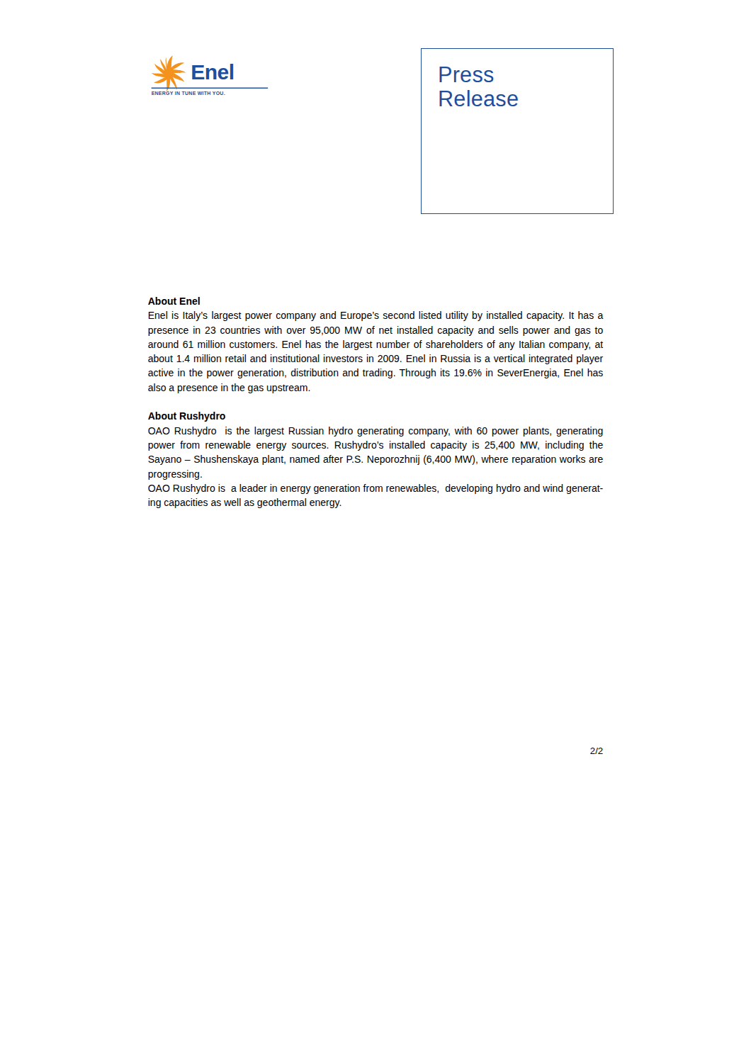Enel ENERGY IN TUNE WITH YOU.
Press
Release
About Enel
Enel is Italy’s largest power company and Europe’s second listed utility by installed capacity. It has a presence in 23 countries with over 95,000 MW of net installed capacity and sells power and gas to around 61 million customers. Enel has the largest number of shareholders of any Italian company, at about 1.4 million retail and institutional investors in 2009. Enel in Russia is a vertical integrated player active in the power generation, distribution and trading. Through its 19.6% in SeverEnergia, Enel has also a presence in the gas upstream.
About Rushydro
OAO Rushydro is the largest Russian hydro generating company, with 60 power plants, generating power from renewable energy sources. Rushydro’s installed capacity is 25,400 MW, including the Sayano – Shushenskaya plant, named after P.S. Neporozhnij (6,400 MW), where reparation works are progressing.
OAO Rushydro is a leader in energy generation from renewables, developing hydro and wind generating capacities as well as geothermal energy.
2/2